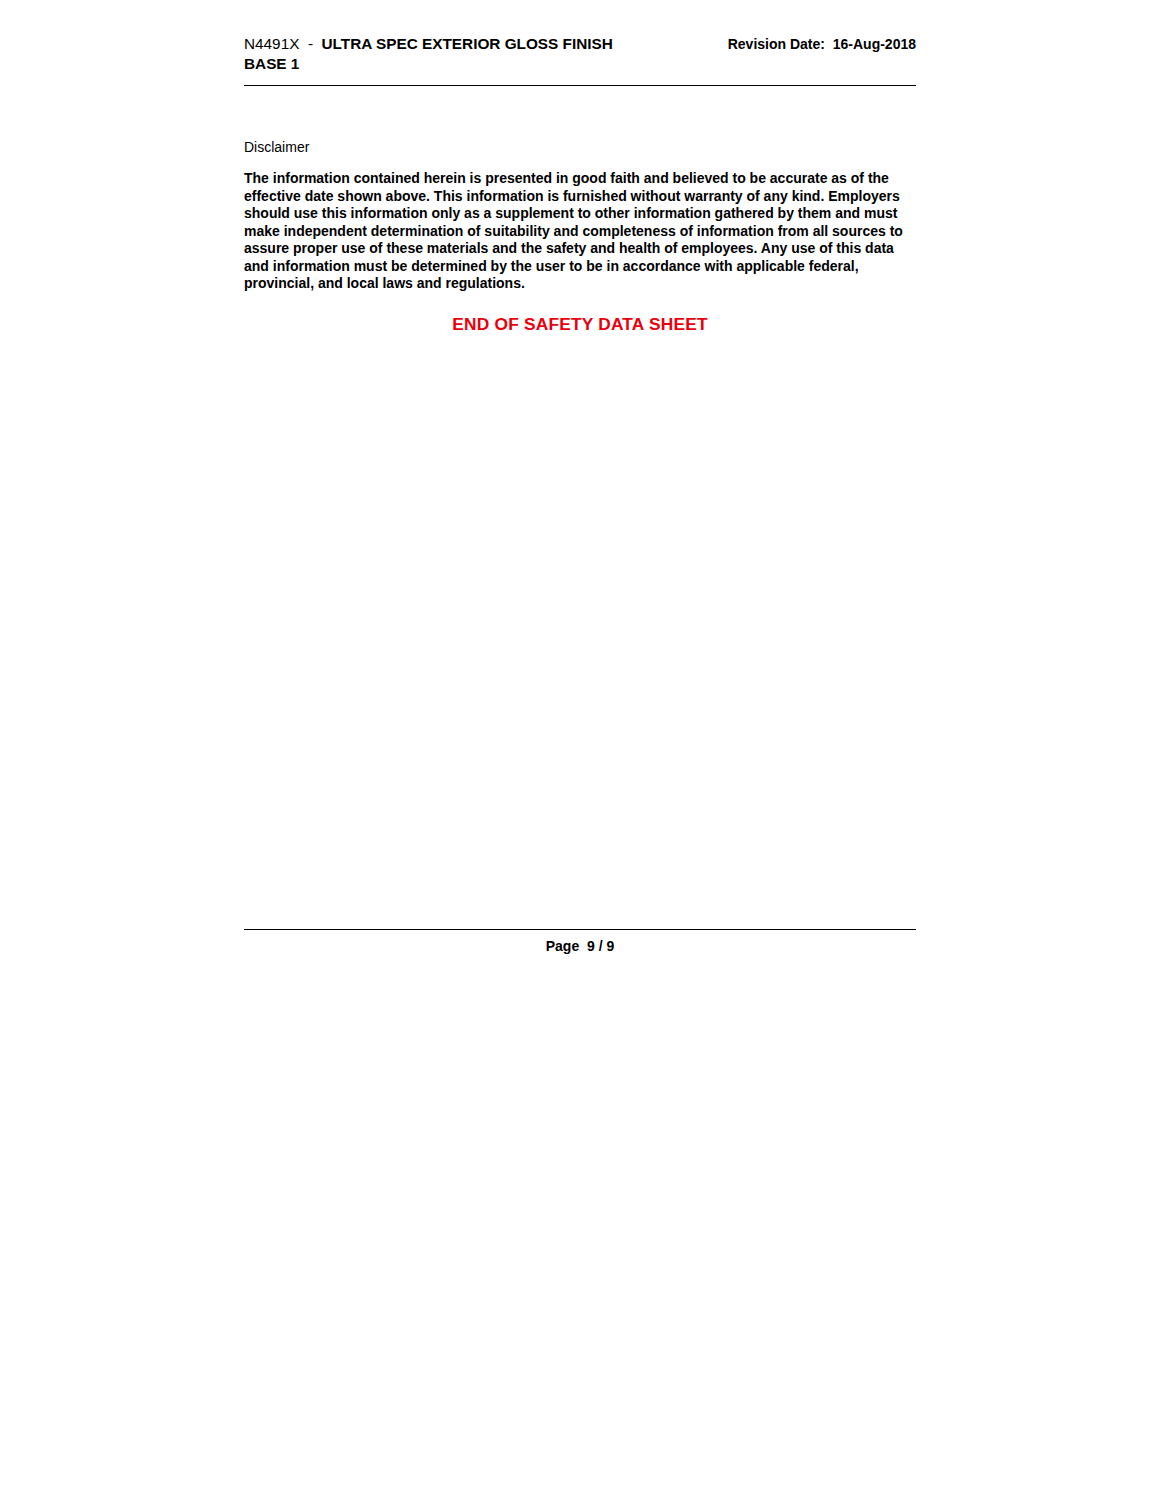N4491X - ULTRA SPEC EXTERIOR GLOSS FINISH BASE 1
Revision Date: 16-Aug-2018
Disclaimer
The information contained herein is presented in good faith and believed to be accurate as of the effective date shown above. This information is furnished without warranty of any kind. Employers should use this information only as a supplement to other information gathered by them and must make independent determination of suitability and completeness of information from all sources to assure proper use of these materials and the safety and health of employees. Any use of this data and information must be determined by the user to be in accordance with applicable federal, provincial, and local laws and regulations.
END OF SAFETY DATA SHEET
Page 9 / 9